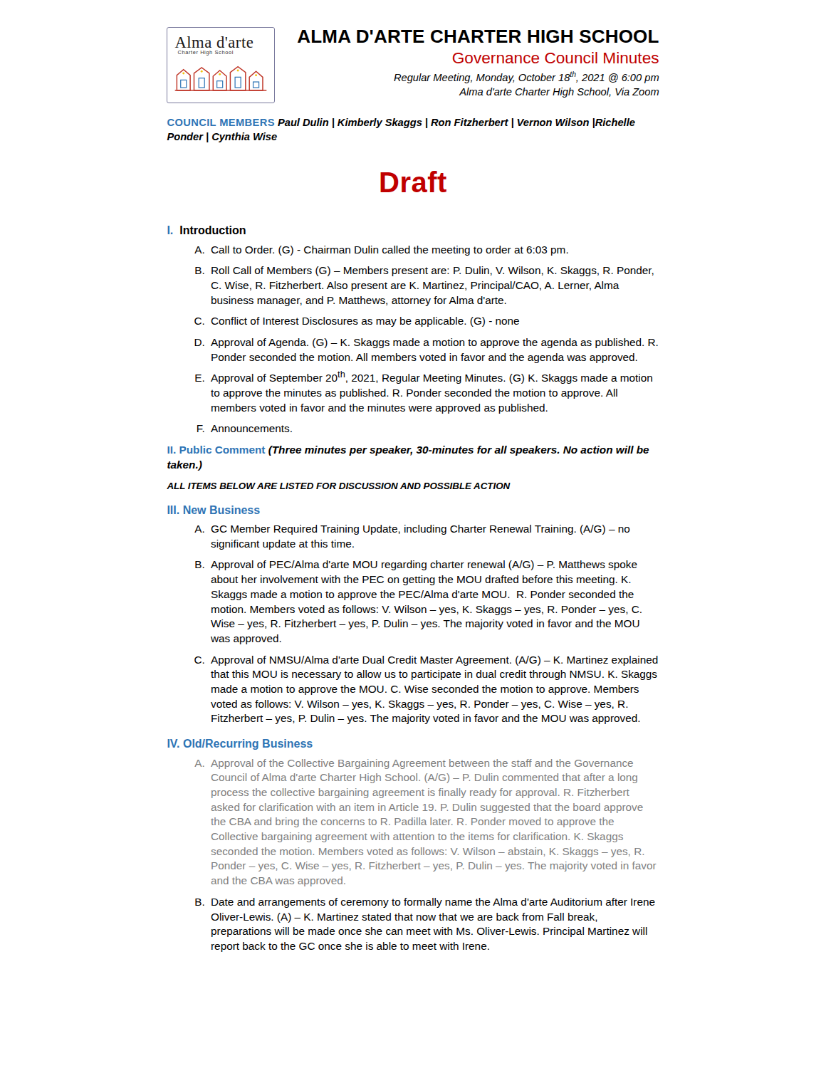Alma d'arte
Charter High School
ALMA D'ARTE CHARTER HIGH SCHOOL
Governance Council Minutes
Regular Meeting, Monday, October 18th, 2021 @ 6:00 pm
Alma d'arte Charter High School, Via Zoom
COUNCIL MEMBERS Paul Dulin | Kimberly Skaggs | Ron Fitzherbert | Vernon Wilson |Richelle Ponder | Cynthia Wise
Draft
I. Introduction
Call to Order. (G) - Chairman Dulin called the meeting to order at 6:03 pm.
Roll Call of Members (G) – Members present are: P. Dulin, V. Wilson, K. Skaggs, R. Ponder, C. Wise, R. Fitzherbert. Also present are K. Martinez, Principal/CAO, A. Lerner, Alma business manager, and P. Matthews, attorney for Alma d'arte.
Conflict of Interest Disclosures as may be applicable. (G) - none
Approval of Agenda. (G) – K. Skaggs made a motion to approve the agenda as published. R. Ponder seconded the motion. All members voted in favor and the agenda was approved.
Approval of September 20th, 2021, Regular Meeting Minutes. (G) K. Skaggs made a motion to approve the minutes as published. R. Ponder seconded the motion to approve. All members voted in favor and the minutes were approved as published.
Announcements.
II. Public Comment (Three minutes per speaker, 30-minutes for all speakers. No action will be taken.)
ALL ITEMS BELOW ARE LISTED FOR DISCUSSION AND POSSIBLE ACTION
III. New Business
GC Member Required Training Update, including Charter Renewal Training. (A/G) – no significant update at this time.
Approval of PEC/Alma d'arte MOU regarding charter renewal (A/G) – P. Matthews spoke about her involvement with the PEC on getting the MOU drafted before this meeting. K. Skaggs made a motion to approve the PEC/Alma d'arte MOU. R. Ponder seconded the motion. Members voted as follows: V. Wilson – yes, K. Skaggs – yes, R. Ponder – yes, C. Wise – yes, R. Fitzherbert – yes, P. Dulin – yes. The majority voted in favor and the MOU was approved.
Approval of NMSU/Alma d'arte Dual Credit Master Agreement. (A/G) – K. Martinez explained that this MOU is necessary to allow us to participate in dual credit through NMSU. K. Skaggs made a motion to approve the MOU. C. Wise seconded the motion to approve. Members voted as follows: V. Wilson – yes, K. Skaggs – yes, R. Ponder – yes, C. Wise – yes, R. Fitzherbert – yes, P. Dulin – yes. The majority voted in favor and the MOU was approved.
IV. Old/Recurring Business
Approval of the Collective Bargaining Agreement between the staff and the Governance Council of Alma d'arte Charter High School. (A/G) – P. Dulin commented that after a long process the collective bargaining agreement is finally ready for approval. R. Fitzherbert asked for clarification with an item in Article 19. P. Dulin suggested that the board approve the CBA and bring the concerns to R. Padilla later. R. Ponder moved to approve the Collective bargaining agreement with attention to the items for clarification. K. Skaggs seconded the motion. Members voted as follows: V. Wilson – abstain, K. Skaggs – yes, R. Ponder – yes, C. Wise – yes, R. Fitzherbert – yes, P. Dulin – yes. The majority voted in favor and the CBA was approved.
Date and arrangements of ceremony to formally name the Alma d'arte Auditorium after Irene Oliver-Lewis. (A) – K. Martinez stated that now that we are back from Fall break, preparations will be made once she can meet with Ms. Oliver-Lewis. Principal Martinez will report back to the GC once she is able to meet with Irene.